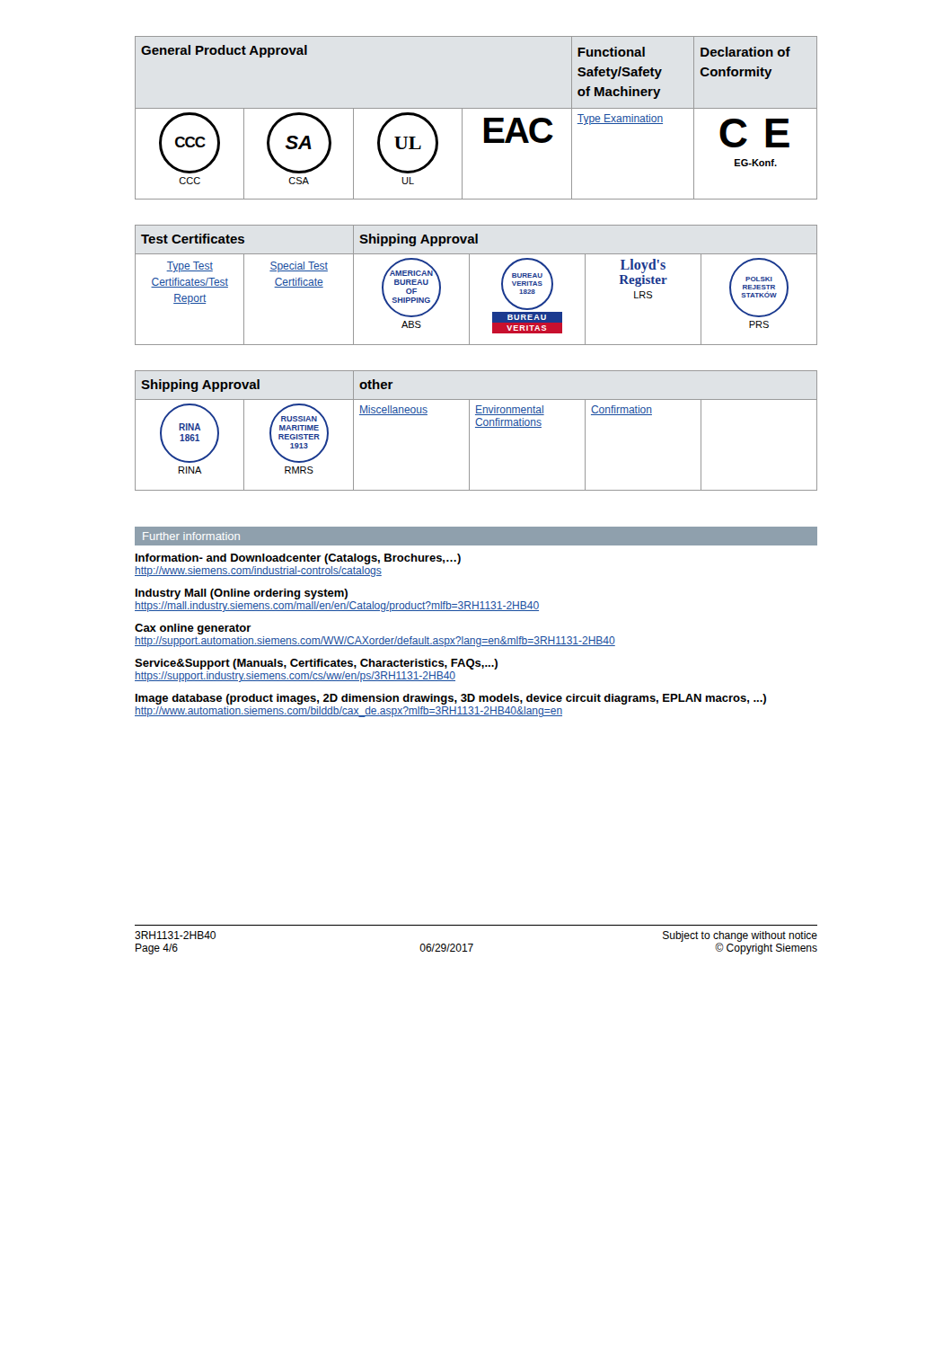| General Product Approval | Functional Safety/Safety of Machinery | Declaration of Conformity |
| --- | --- | --- |
| CCC CCC | SA CSA | UL UL | EAC | Type Examination | C E EG-Konf. |
| Test Certificates | Shipping Approval |
| --- | --- |
| Type Test Certificates/Test Report | Special Test Certificate | AMERICAN BUREAU OF SHIPPING ABS | BUREAU VERITAS 1828 BUREAU VERITAS | Lloyd's Register LRS | POLSKI REJESTR STATKÓW PRS |
| Shipping Approval | other |
| --- | --- |
| RINA 1861 RINA | RUSSIAN MARITIME REGISTER 1913 RMRS | Miscellaneous | Environmental Confirmations | Confirmation | |
Further information
Information- and Downloadcenter (Catalogs, Brochures,…)
http://www.siemens.com/industrial-controls/catalogs
Industry Mall (Online ordering system)
https://mall.industry.siemens.com/mall/en/en/Catalog/product?mlfb=3RH1131-2HB40
Cax online generator
http://support.automation.siemens.com/WW/CAXorder/default.aspx?lang=en&mlfb=3RH1131-2HB40
Service&Support (Manuals, Certificates, Characteristics, FAQs,...)
https://support.industry.siemens.com/cs/ww/en/ps/3RH1131-2HB40
Image database (product images, 2D dimension drawings, 3D models, device circuit diagrams, EPLAN macros, ...)
http://www.automation.siemens.com/bilddb/cax_de.aspx?mlfb=3RH1131-2HB40&lang=en
3RH1131-2HB40
Subject to change without notice
Page 4/6
06/29/2017
© Copyright Siemens